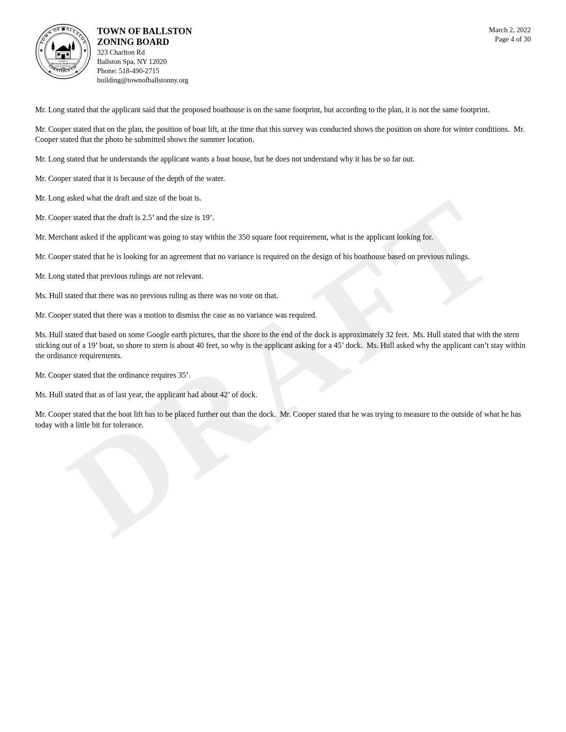DRAFT
TOWN OF BALLSTON SARATOGA CO. CABIN of MICHAEL McDONALD FIRST SETTLED 1763
TOWN OF BALLSTON
ZONING BOARD
323 Charlton Rd
Ballston Spa, NY 12020
Phone: 518-490-2715
building@townofballstonny.org
March 2, 2022
Page 4 of 30
Mr. Long stated that the applicant said that the proposed boathouse is on the same footprint, but according to the plan, it is not the same footprint.
Mr. Cooper stated that on the plan, the position of boat lift, at the time that this survey was conducted shows the position on shore for winter conditions. Mr. Cooper stated that the photo he submitted shows the summer location.
Mr. Long stated that he understands the applicant wants a boat house, but he does not understand why it has be so far out.
Mr. Cooper stated that it is because of the depth of the water.
Mr. Long asked what the draft and size of the boat is.
Mr. Cooper stated that the draft is 2.5’ and the size is 19’.
Mr. Merchant asked if the applicant was going to stay within the 350 square foot requirement, what is the applicant looking for.
Mr. Cooper stated that he is looking for an agreement that no variance is required on the design of his boathouse based on previous rulings.
Mr. Long stated that previous rulings are not relevant.
Ms. Hull stated that there was no previous ruling as there was no vote on that.
Mr. Cooper stated that there was a motion to dismiss the case as no variance was required.
Ms. Hull stated that based on some Google earth pictures, that the shore to the end of the dock is approximately 32 feet. Ms. Hull stated that with the stern sticking out of a 19’ boat, so shore to stern is about 40 feet, so why is the applicant asking for a 45’ dock. Ms. Hull asked why the applicant can’t stay within the ordinance requirements.
Mr. Cooper stated that the ordinance requires 35’.
Ms. Hull stated that as of last year, the applicant had about 42’ of dock.
Mr. Cooper stated that the boat lift has to be placed further out than the dock. Mr. Cooper stated that he was trying to measure to the outside of what he has today with a little bit for tolerance.